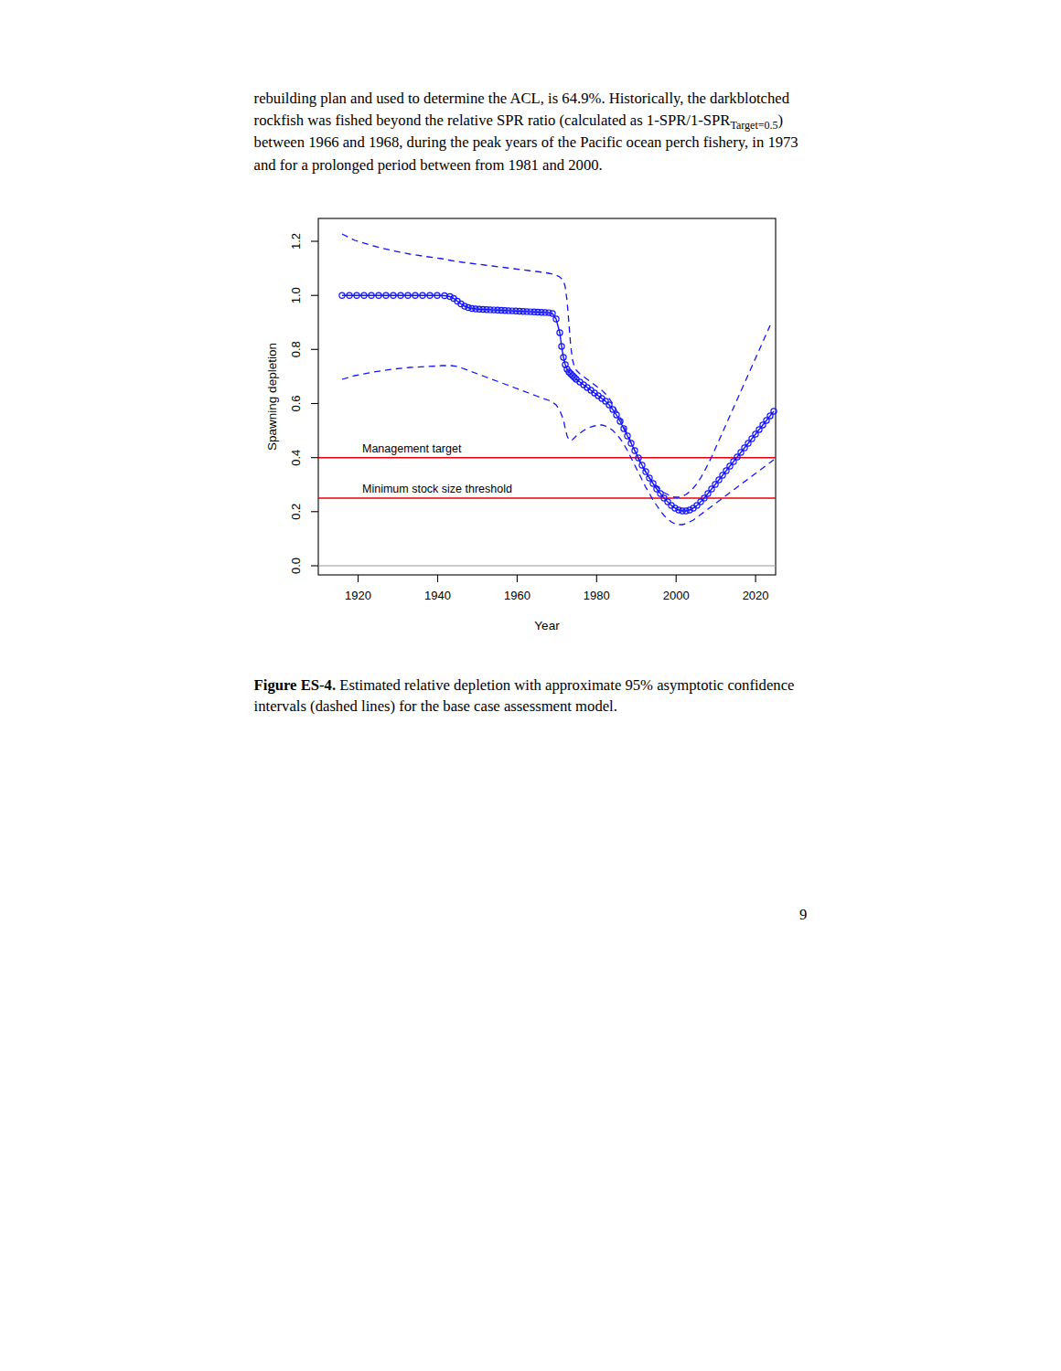rebuilding plan and used to determine the ACL, is 64.9%. Historically, the darkblotched rockfish was fished beyond the relative SPR ratio (calculated as 1-SPR/1-SPRTarget=0.5) between 1966 and 1968, during the peak years of the Pacific ocean perch fishery, in 1973 and for a prolonged period between from 1981 and 2000.
0.0 0.2 0.4 0.6 0.8 1.0 1.2 Spawning depletion 1920 1940 1960 1980 2000 2020 Year Management target Minimum stock size threshold
Figure ES-4. Estimated relative depletion with approximate 95% asymptotic confidence intervals (dashed lines) for the base case assessment model.
9